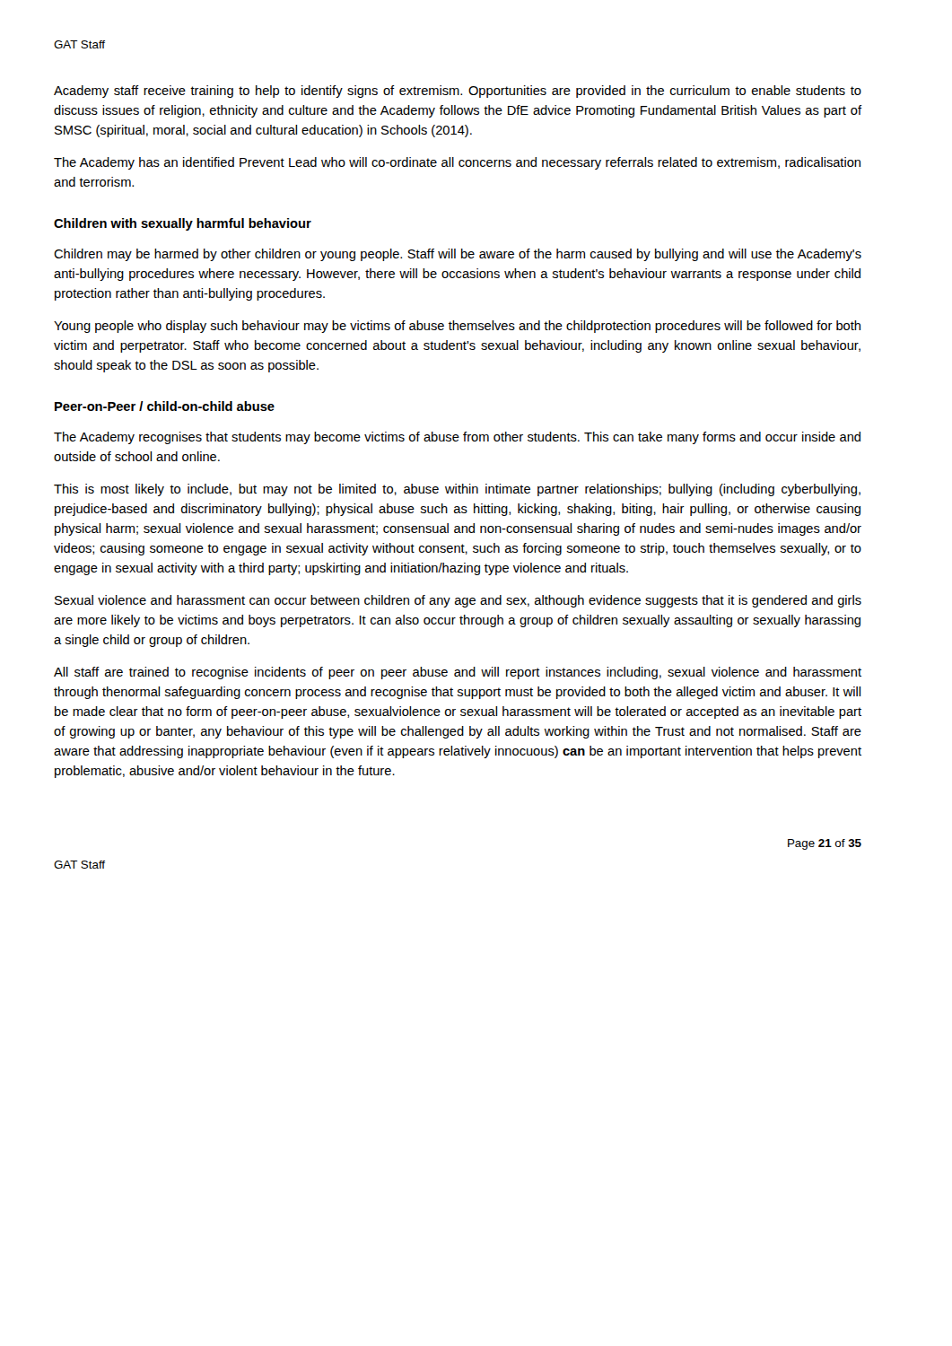GAT Staff
Academy staff receive training to help to identify signs of extremism. Opportunities are provided in the curriculum to enable students to discuss issues of religion, ethnicity and culture and the Academy follows the DfE advice Promoting Fundamental British Values as part of SMSC (spiritual, moral, social and cultural education) in Schools (2014).
The Academy has an identified Prevent Lead who will co-ordinate all concerns and necessary referrals related to extremism, radicalisation and terrorism.
Children with sexually harmful behaviour
Children may be harmed by other children or young people. Staff will be aware of the harm caused by bullying and will use the Academy's anti-bullying procedures where necessary. However, there will be occasions when a student's behaviour warrants a response under child protection rather than anti-bullying procedures.
Young people who display such behaviour may be victims of abuse themselves and the childprotection procedures will be followed for both victim and perpetrator. Staff who become concerned about a student's sexual behaviour, including any known online sexual behaviour, should speak to the DSL as soon as possible.
Peer-on-Peer / child-on-child abuse
The Academy recognises that students may become victims of abuse from other students. This can take many forms and occur inside and outside of school and online.
This is most likely to include, but may not be limited to, abuse within intimate partner relationships; bullying (including cyberbullying, prejudice-based and discriminatory bullying); physical abuse such as hitting, kicking, shaking, biting, hair pulling, or otherwise causing physical harm; sexual violence and sexual harassment; consensual and non-consensual sharing of nudes and semi-nudes images and/or videos; causing someone to engage in sexual activity without consent, such as forcing someone to strip, touch themselves sexually, or to engage in sexual activity with a third party; upskirting and initiation/hazing type violence and rituals.
Sexual violence and harassment can occur between children of any age and sex, although evidence suggests that it is gendered and girls are more likely to be victims and boys perpetrators. It can also occur through a group of children sexually assaulting or sexually harassing a single child or group of children.
All staff are trained to recognise incidents of peer on peer abuse and will report instances including, sexual violence and harassment through thenormal safeguarding concern process and recognise that support must be provided to both the alleged victim and abuser. It will be made clear that no form of peer-on-peer abuse, sexualviolence or sexual harassment will be tolerated or accepted as an inevitable part of growing up or banter, any behaviour of this type will be challenged by all adults working within the Trust and not normalised. Staff are aware that addressing inappropriate behaviour (even if it appears relatively innocuous) can be an important intervention that helps prevent problematic, abusive and/or violent behaviour in the future.
Page 21 of 35
GAT Staff